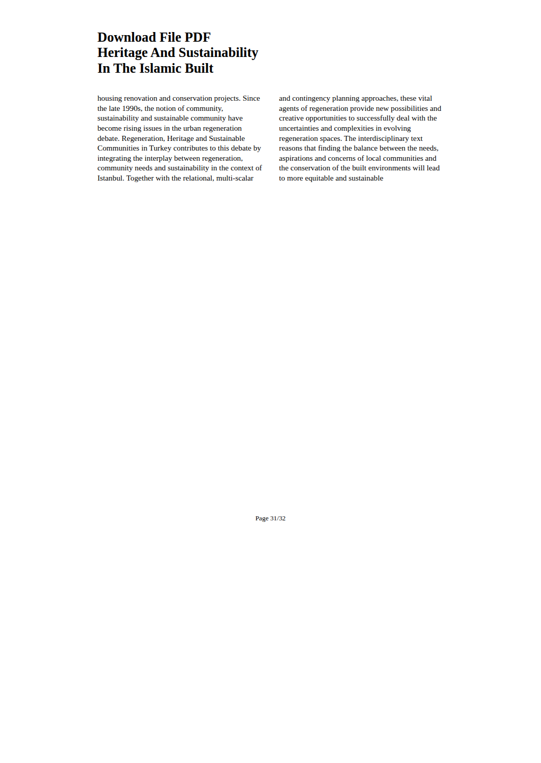Download File PDF Heritage And Sustainability In The Islamic Built
housing renovation and conservation projects. Since the late 1990s, the notion of community, sustainability and sustainable community have become rising issues in the urban regeneration debate. Regeneration, Heritage and Sustainable Communities in Turkey contributes to this debate by integrating the interplay between regeneration, community needs and sustainability in the context of Istanbul. Together with the relational, multi-scalar and contingency planning approaches, these vital agents of regeneration provide new possibilities and creative opportunities to successfully deal with the uncertainties and complexities in evolving regeneration spaces. The interdisciplinary text reasons that finding the balance between the needs, aspirations and concerns of local communities and the conservation of the built environments will lead to more equitable and sustainable
Page 31/32